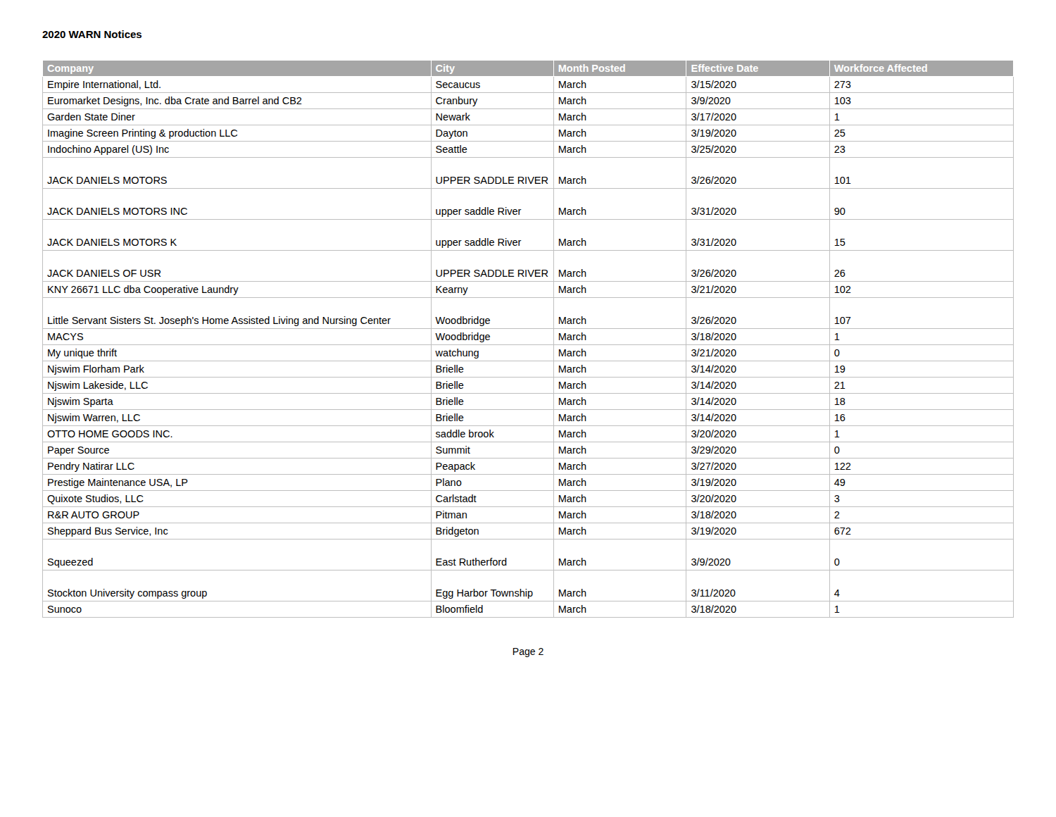2020 WARN Notices
| Company | City | Month Posted | Effective Date | Workforce Affected |
| --- | --- | --- | --- | --- |
| Empire International, Ltd. | Secaucus | March | 3/15/2020 | 273 |
| Euromarket Designs, Inc. dba Crate and Barrel and CB2 | Cranbury | March | 3/9/2020 | 103 |
| Garden State Diner | Newark | March | 3/17/2020 | 1 |
| Imagine Screen Printing & production LLC | Dayton | March | 3/19/2020 | 25 |
| Indochino Apparel (US) Inc | Seattle | March | 3/25/2020 | 23 |
| JACK DANIELS MOTORS | UPPER SADDLE RIVER | March | 3/26/2020 | 101 |
| JACK DANIELS MOTORS INC | upper saddle River | March | 3/31/2020 | 90 |
| JACK DANIELS MOTORS K | upper saddle River | March | 3/31/2020 | 15 |
| JACK DANIELS OF USR | UPPER SADDLE RIVER | March | 3/26/2020 | 26 |
| KNY 26671 LLC dba Cooperative Laundry | Kearny | March | 3/21/2020 | 102 |
| Little Servant Sisters St. Joseph's Home Assisted Living and Nursing Center | Woodbridge | March | 3/26/2020 | 107 |
| MACYS | Woodbridge | March | 3/18/2020 | 1 |
| My unique thrift | watchung | March | 3/21/2020 | 0 |
| Njswim Florham Park | Brielle | March | 3/14/2020 | 19 |
| Njswim Lakeside, LLC | Brielle | March | 3/14/2020 | 21 |
| Njswim Sparta | Brielle | March | 3/14/2020 | 18 |
| Njswim Warren, LLC | Brielle | March | 3/14/2020 | 16 |
| OTTO HOME GOODS INC. | saddle brook | March | 3/20/2020 | 1 |
| Paper Source | Summit | March | 3/29/2020 | 0 |
| Pendry Natirar LLC | Peapack | March | 3/27/2020 | 122 |
| Prestige Maintenance USA, LP | Plano | March | 3/19/2020 | 49 |
| Quixote Studios, LLC | Carlstadt | March | 3/20/2020 | 3 |
| R&R AUTO GROUP | Pitman | March | 3/18/2020 | 2 |
| Sheppard Bus Service, Inc | Bridgeton | March | 3/19/2020 | 672 |
| Squeezed | East Rutherford | March | 3/9/2020 | 0 |
| Stockton University compass group | Egg Harbor Township | March | 3/11/2020 | 4 |
| Sunoco | Bloomfield | March | 3/18/2020 | 1 |
Page 2